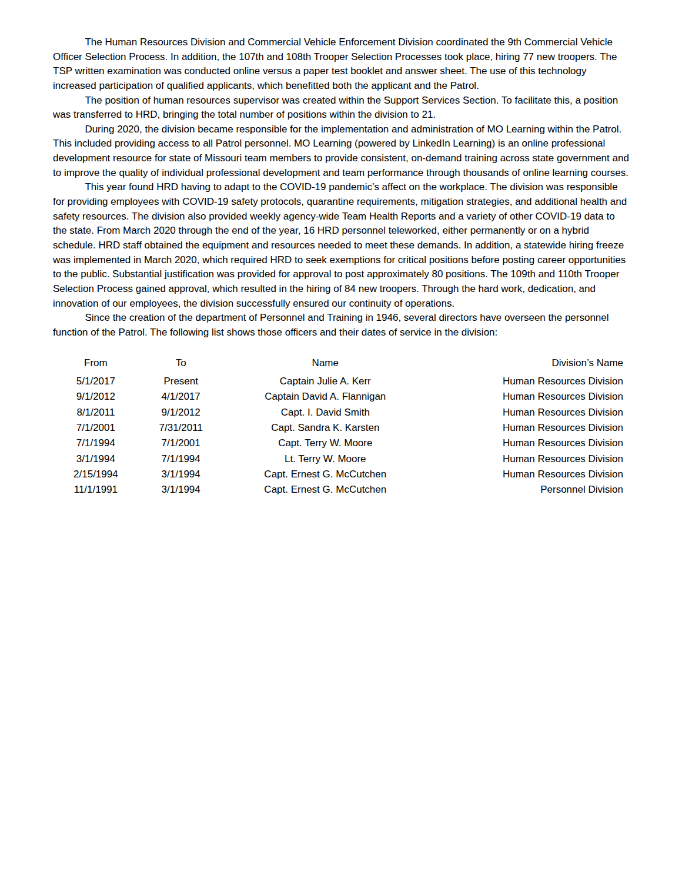The Human Resources Division and Commercial Vehicle Enforcement Division coordinated the 9th Commercial Vehicle Officer Selection Process. In addition, the 107th and 108th Trooper Selection Processes took place, hiring 77 new troopers. The TSP written examination was conducted online versus a paper test booklet and answer sheet. The use of this technology increased participation of qualified applicants, which benefitted both the applicant and the Patrol.
The position of human resources supervisor was created within the Support Services Section. To facilitate this, a position was transferred to HRD, bringing the total number of positions within the division to 21.
During 2020, the division became responsible for the implementation and administration of MO Learning within the Patrol. This included providing access to all Patrol personnel. MO Learning (powered by LinkedIn Learning) is an online professional development resource for state of Missouri team members to provide consistent, on-demand training across state government and to improve the quality of individual professional development and team performance through thousands of online learning courses.
This year found HRD having to adapt to the COVID-19 pandemic’s affect on the workplace. The division was responsible for providing employees with COVID-19 safety protocols, quarantine requirements, mitigation strategies, and additional health and safety resources. The division also provided weekly agency-wide Team Health Reports and a variety of other COVID-19 data to the state. From March 2020 through the end of the year, 16 HRD personnel teleworked, either permanently or on a hybrid schedule. HRD staff obtained the equipment and resources needed to meet these demands. In addition, a statewide hiring freeze was implemented in March 2020, which required HRD to seek exemptions for critical positions before posting career opportunities to the public. Substantial justification was provided for approval to post approximately 80 positions. The 109th and 110th Trooper Selection Process gained approval, which resulted in the hiring of 84 new troopers. Through the hard work, dedication, and innovation of our employees, the division successfully ensured our continuity of operations.
Since the creation of the department of Personnel and Training in 1946, several directors have overseen the personnel function of the Patrol. The following list shows those officers and their dates of service in the division:
| From | To | Name | Division’s Name |
| --- | --- | --- | --- |
| 5/1/2017 | Present | Captain Julie A. Kerr | Human Resources Division |
| 9/1/2012 | 4/1/2017 | Captain David A. Flannigan | Human Resources Division |
| 8/1/2011 | 9/1/2012 | Capt. I. David Smith | Human Resources Division |
| 7/1/2001 | 7/31/2011 | Capt. Sandra K. Karsten | Human Resources Division |
| 7/1/1994 | 7/1/2001 | Capt. Terry W. Moore | Human Resources Division |
| 3/1/1994 | 7/1/1994 | Lt. Terry W. Moore | Human Resources Division |
| 2/15/1994 | 3/1/1994 | Capt. Ernest G. McCutchen | Human Resources Division |
| 11/1/1991 | 3/1/1994 | Capt. Ernest G. McCutchen | Personnel Division |